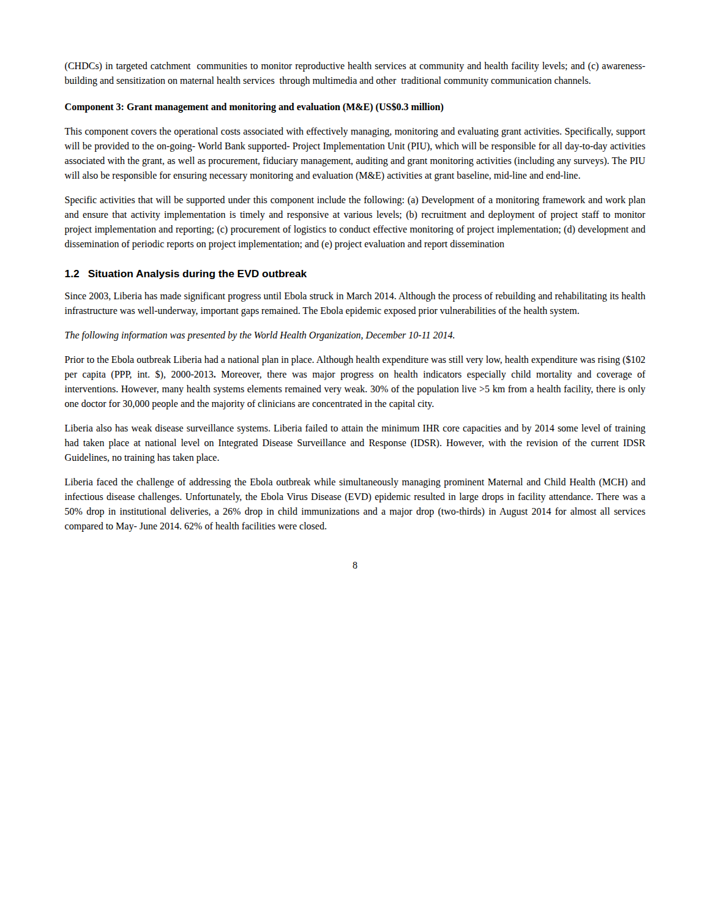(CHDCs) in targeted catchment communities to monitor reproductive health services at community and health facility levels; and (c) awareness-building and sensitization on maternal health services through multimedia and other traditional community communication channels.
Component 3: Grant management and monitoring and evaluation (M&E) (US$0.3 million)
This component covers the operational costs associated with effectively managing, monitoring and evaluating grant activities. Specifically, support will be provided to the on-going- World Bank supported- Project Implementation Unit (PIU), which will be responsible for all day-to-day activities associated with the grant, as well as procurement, fiduciary management, auditing and grant monitoring activities (including any surveys). The PIU will also be responsible for ensuring necessary monitoring and evaluation (M&E) activities at grant baseline, mid-line and end-line.
Specific activities that will be supported under this component include the following: (a) Development of a monitoring framework and work plan and ensure that activity implementation is timely and responsive at various levels; (b) recruitment and deployment of project staff to monitor project implementation and reporting; (c) procurement of logistics to conduct effective monitoring of project implementation; (d) development and dissemination of periodic reports on project implementation; and (e) project evaluation and report dissemination
1.2 Situation Analysis during the EVD outbreak
Since 2003, Liberia has made significant progress until Ebola struck in March 2014. Although the process of rebuilding and rehabilitating its health infrastructure was well-underway, important gaps remained. The Ebola epidemic exposed prior vulnerabilities of the health system.
The following information was presented by the World Health Organization, December 10-11 2014.
Prior to the Ebola outbreak Liberia had a national plan in place. Although health expenditure was still very low, health expenditure was rising ($102 per capita (PPP, int. $), 2000-2013. Moreover, there was major progress on health indicators especially child mortality and coverage of interventions. However, many health systems elements remained very weak. 30% of the population live >5 km from a health facility, there is only one doctor for 30,000 people and the majority of clinicians are concentrated in the capital city.
Liberia also has weak disease surveillance systems. Liberia failed to attain the minimum IHR core capacities and by 2014 some level of training had taken place at national level on Integrated Disease Surveillance and Response (IDSR). However, with the revision of the current IDSR Guidelines, no training has taken place.
Liberia faced the challenge of addressing the Ebola outbreak while simultaneously managing prominent Maternal and Child Health (MCH) and infectious disease challenges. Unfortunately, the Ebola Virus Disease (EVD) epidemic resulted in large drops in facility attendance. There was a 50% drop in institutional deliveries, a 26% drop in child immunizations and a major drop (two-thirds) in August 2014 for almost all services compared to May- June 2014. 62% of health facilities were closed.
8